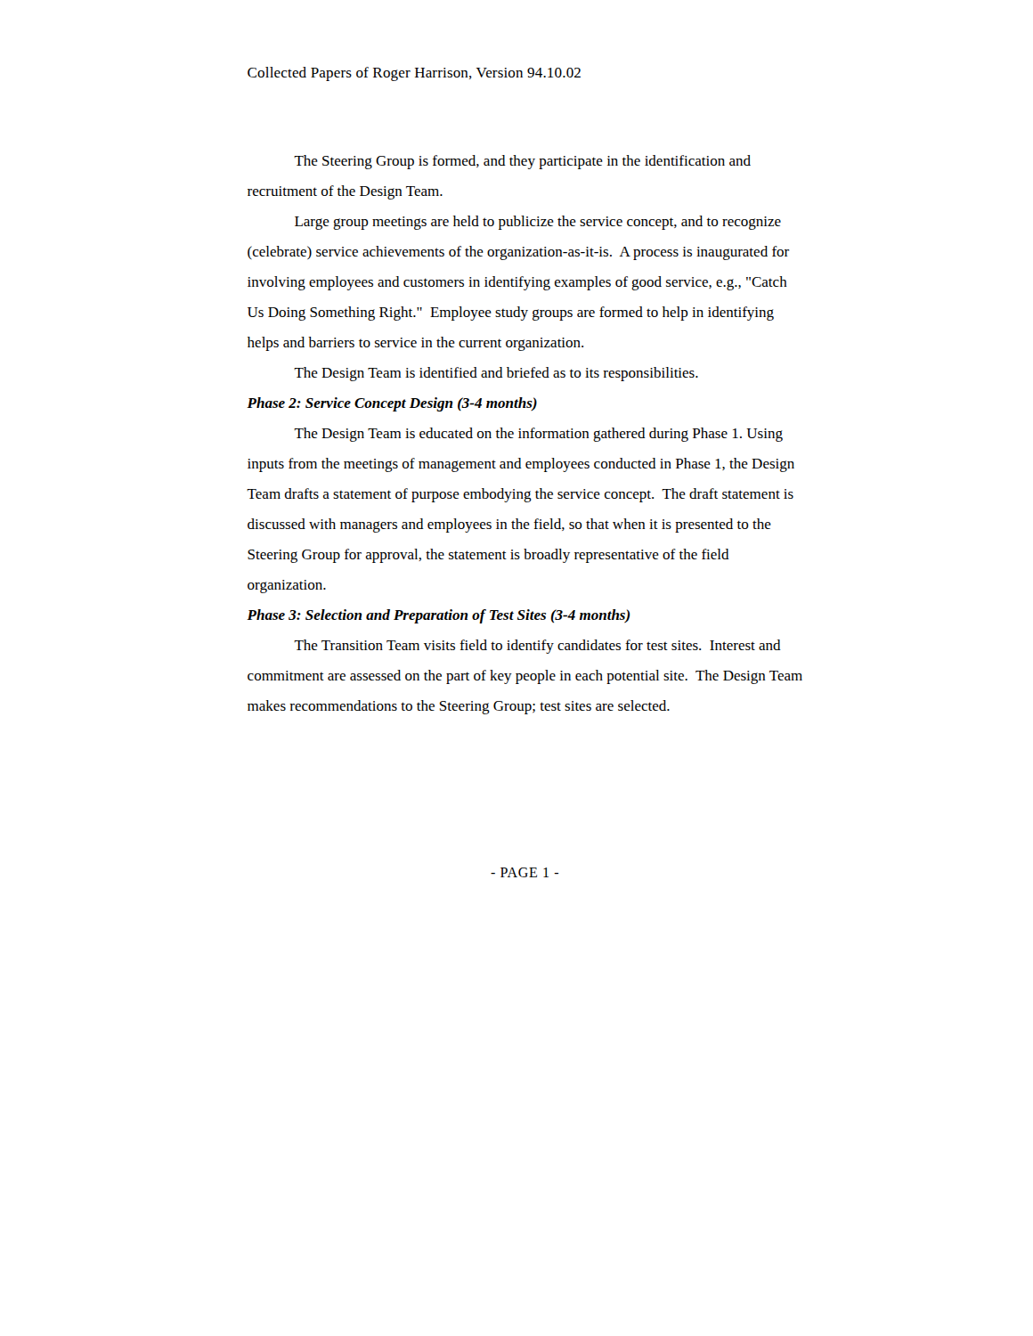Collected Papers of Roger Harrison, Version 94.10.02
The Steering Group is formed, and they participate in the identification and recruitment of the Design Team.
Large group meetings are held to publicize the service concept, and to recognize (celebrate) service achievements of the organization-as-it-is. A process is inaugurated for involving employees and customers in identifying examples of good service, e.g., "Catch Us Doing Something Right." Employee study groups are formed to help in identifying helps and barriers to service in the current organization.
The Design Team is identified and briefed as to its responsibilities.
Phase 2: Service Concept Design (3-4 months)
The Design Team is educated on the information gathered during Phase 1. Using inputs from the meetings of management and employees conducted in Phase 1, the Design Team drafts a statement of purpose embodying the service concept. The draft statement is discussed with managers and employees in the field, so that when it is presented to the Steering Group for approval, the statement is broadly representative of the field organization.
Phase 3: Selection and Preparation of Test Sites (3-4 months)
The Transition Team visits field to identify candidates for test sites. Interest and commitment are assessed on the part of key people in each potential site. The Design Team makes recommendations to the Steering Group; test sites are selected.
- PAGE 1 -